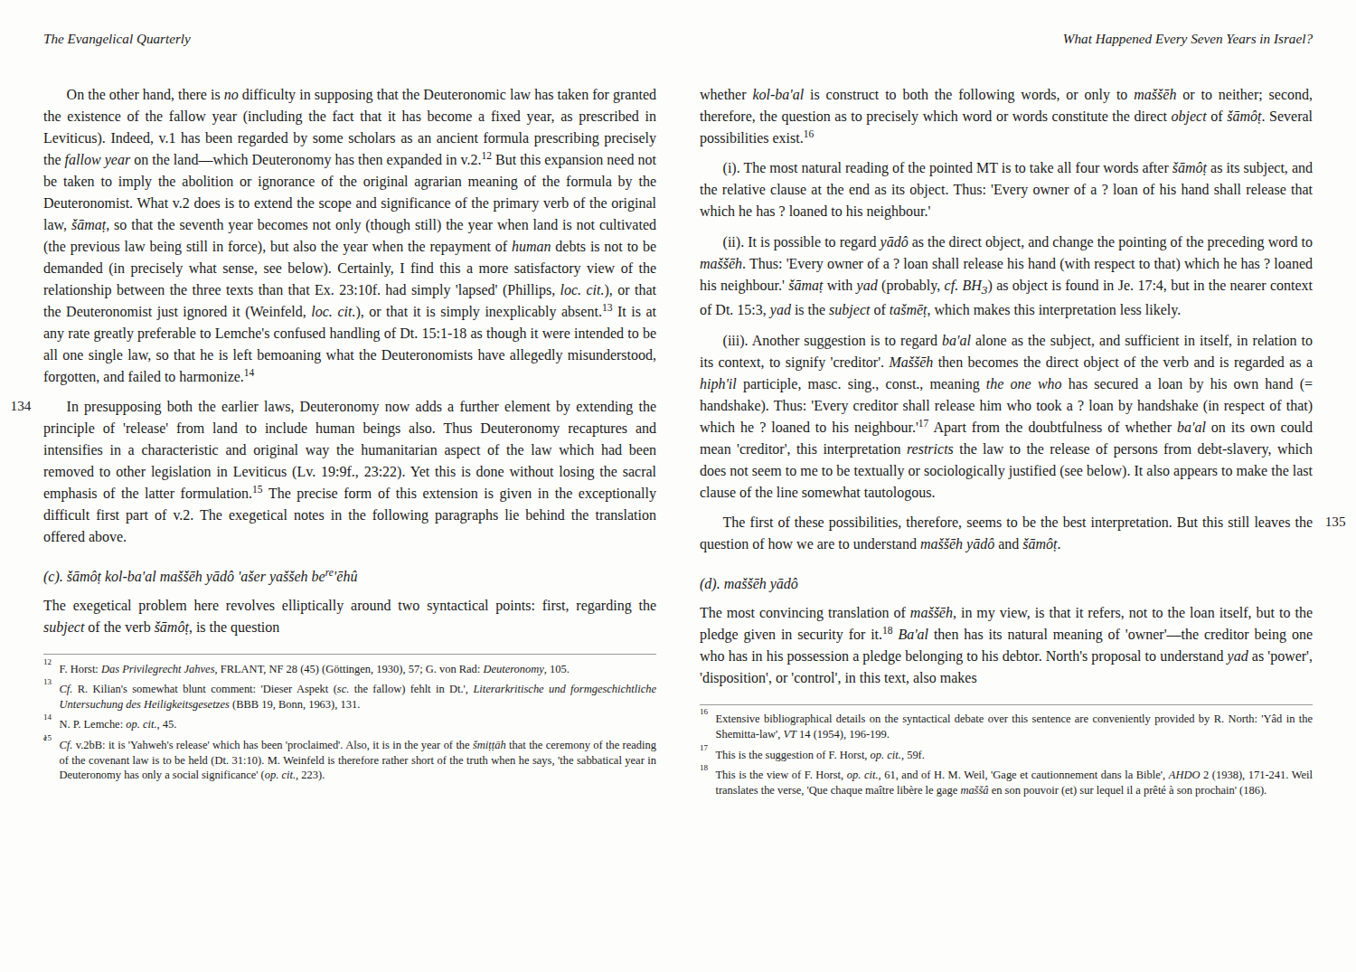The Evangelical Quarterly What Happened Every Seven Years in Israel?
On the other hand, there is no difficulty in supposing that the Deuteronomic law has taken for granted the existence of the fallow year (including the fact that it has become a fixed year, as prescribed in Leviticus). Indeed, v.1 has been regarded by some scholars as an ancient formula prescribing precisely the fallow year on the land—which Deuteronomy has then expanded in v.2.12 But this expansion need not be taken to imply the abolition or ignorance of the original agrarian meaning of the formula by the Deuteronomist. What v.2 does is to extend the scope and significance of the primary verb of the original law, šāmaṭ, so that the seventh year becomes not only (though still) the year when land is not cultivated (the previous law being still in force), but also the year when the repayment of human debts is not to be demanded (in precisely what sense, see below). Certainly, I find this a more satisfactory view of the relationship between the three texts than that Ex. 23:10f. had simply 'lapsed' (Phillips, loc. cit.), or that the Deuteronomist just ignored it (Weinfeld, loc. cit.), or that it is simply inexplicably absent.13 It is at any rate greatly preferable to Lemche's confused handling of Dt. 15:1-18 as though it were intended to be all one single law, so that he is left bemoaning what the Deuteronomists have allegedly misunderstood, forgotten, and failed to harmonize.14
134
In presupposing both the earlier laws, Deuteronomy now adds a further element by extending the principle of 'release' from land to include human beings also. Thus Deuteronomy recaptures and intensifies in a characteristic and original way the humanitarian aspect of the law which had been removed to other legislation in Leviticus (Lv. 19:9f., 23:22). Yet this is done without losing the sacral emphasis of the latter formulation.15 The precise form of this extension is given in the exceptionally difficult first part of v.2. The exegetical notes in the following paragraphs lie behind the translation offered above.
(c). šāmôṭ kol-ba'al maššēh yādô 'ašer yaššeh bere'ēhû
The exegetical problem here revolves elliptically around two syntactical points: first, regarding the subject of the verb šāmôṭ, is the question
12 F. Horst: Das Privilegrecht Jahves, FRLANT, NF 28 (45) (Göttingen, 1930), 57; G. von Rad: Deuteronomy, 105.
13 Cf. R. Kilian's somewhat blunt comment: 'Dieser Aspekt (sc. the fallow) fehlt in Dt.', Literarkritische und formgeschichtliche Untersuchung des Heiligkeitsgesetzes (BBB 19, Bonn, 1963), 131.
14 N. P. Lemche: op. cit., 45.
15 Cf. v.2bB: it is 'Yahweh's release' which has been 'proclaimed'. Also, it is in the year of the šemiṭṭāh that the ceremony of the reading of the covenant law is to be held (Dt. 31:10). M. Weinfeld is therefore rather short of the truth when he says, 'the sabbatical year in Deuteronomy has only a social significance' (op. cit., 223).
whether kol-ba'al is construct to both the following words, or only to maššēh or to neither; second, therefore, the question as to precisely which word or words constitute the direct object of šāmôṭ. Several possibilities exist.16
(i). The most natural reading of the pointed MT is to take all four words after šāmôṭ as its subject, and the relative clause at the end as its object. Thus: 'Every owner of a ? loan of his hand shall release that which he has ? loaned to his neighbour.'
(ii). It is possible to regard yādô as the direct object, and change the pointing of the preceding word to maššēh. Thus: 'Every owner of a ? loan shall release his hand (with respect to that) which he has ? loaned his neighbour.' šāmaṭ with yad (probably, cf. BH3) as object is found in Je. 17:4, but in the nearer context of Dt. 15:3, yad is the subject of tašmēṭ, which makes this interpretation less likely.
(iii). Another suggestion is to regard ba'al alone as the subject, and sufficient in itself, in relation to its context, to signify 'creditor'. Maššēh then becomes the direct object of the verb and is regarded as a hiph'il participle, masc. sing., const., meaning the one who has secured a loan by his own hand (= handshake). Thus: 'Every creditor shall release him who took a ? loan by handshake (in respect of that) which he ? loaned to his neighbour.'17 Apart from the doubtfulness of whether ba'al on its own could mean 'creditor', this interpretation restricts the law to the release of persons from debt-slavery, which does not seem to me to be textually or sociologically justified (see below). It also appears to make the last clause of the line somewhat tautologous.
135
The first of these possibilities, therefore, seems to be the best interpretation. But this still leaves the question of how we are to understand maššēh yādô and šāmôṭ.
(d). maššēh yādô
The most convincing translation of maššēh, in my view, is that it refers, not to the loan itself, but to the pledge given in security for it.18 Ba'al then has its natural meaning of 'owner'—the creditor being one who has in his possession a pledge belonging to his debtor. North's proposal to understand yad as 'power', 'disposition', or 'control', in this text, also makes
16 Extensive bibliographical details on the syntactical debate over this sentence are conveniently provided by R. North: 'Yâd in the Shemitta-law', VT 14 (1954), 196-199.
17 This is the suggestion of F. Horst, op. cit., 59f.
18 This is the view of F. Horst, op. cit., 61, and of H. M. Weil, 'Gage et cautionnement dans la Bible', AHDO 2 (1938), 171-241. Weil translates the verse, 'Que chaque maître libère le gage maššâ en son pouvoir (et) sur lequel il a prêté à son prochain' (186).